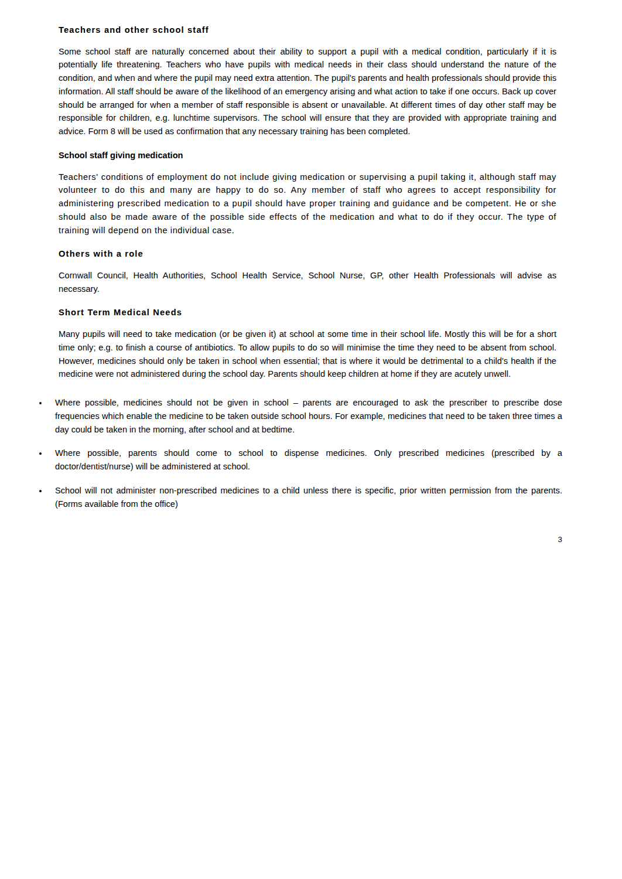Teachers and other school staff
Some school staff are naturally concerned about their ability to support a pupil with a medical condition, particularly if it is potentially life threatening. Teachers who have pupils with medical needs in their class should understand the nature of the condition, and when and where the pupil may need extra attention. The pupil's parents and health professionals should provide this information. All staff should be aware of the likelihood of an emergency arising and what action to take if one occurs. Back up cover should be arranged for when a member of staff responsible is absent or unavailable. At different times of day other staff may be responsible for children, e.g. lunchtime supervisors. The school will ensure that they are provided with appropriate training and advice. Form 8 will be used as confirmation that any necessary training has been completed.
School staff giving medication
Teachers' conditions of employment do not include giving medication or supervising a pupil taking it, although staff may volunteer to do this and many are happy to do so. Any member of staff who agrees to accept responsibility for administering prescribed medication to a pupil should have proper training and guidance and be competent. He or she should also be made aware of the possible side effects of the medication and what to do if they occur. The type of training will depend on the individual case.
Others with a role
Cornwall Council, Health Authorities, School Health Service, School Nurse, GP, other Health Professionals will advise as necessary.
Short Term Medical Needs
Many pupils will need to take medication (or be given it) at school at some time in their school life. Mostly this will be for a short time only; e.g. to finish a course of antibiotics. To allow pupils to do so will minimise the time they need to be absent from school. However, medicines should only be taken in school when essential; that is where it would be detrimental to a child's health if the medicine were not administered during the school day. Parents should keep children at home if they are acutely unwell.
Where possible, medicines should not be given in school – parents are encouraged to ask the prescriber to prescribe dose frequencies which enable the medicine to be taken outside school hours. For example, medicines that need to be taken three times a day could be taken in the morning, after school and at bedtime.
Where possible, parents should come to school to dispense medicines. Only prescribed medicines (prescribed by a doctor/dentist/nurse) will be administered at school.
School will not administer non-prescribed medicines to a child unless there is specific, prior written permission from the parents. (Forms available from the office)
3